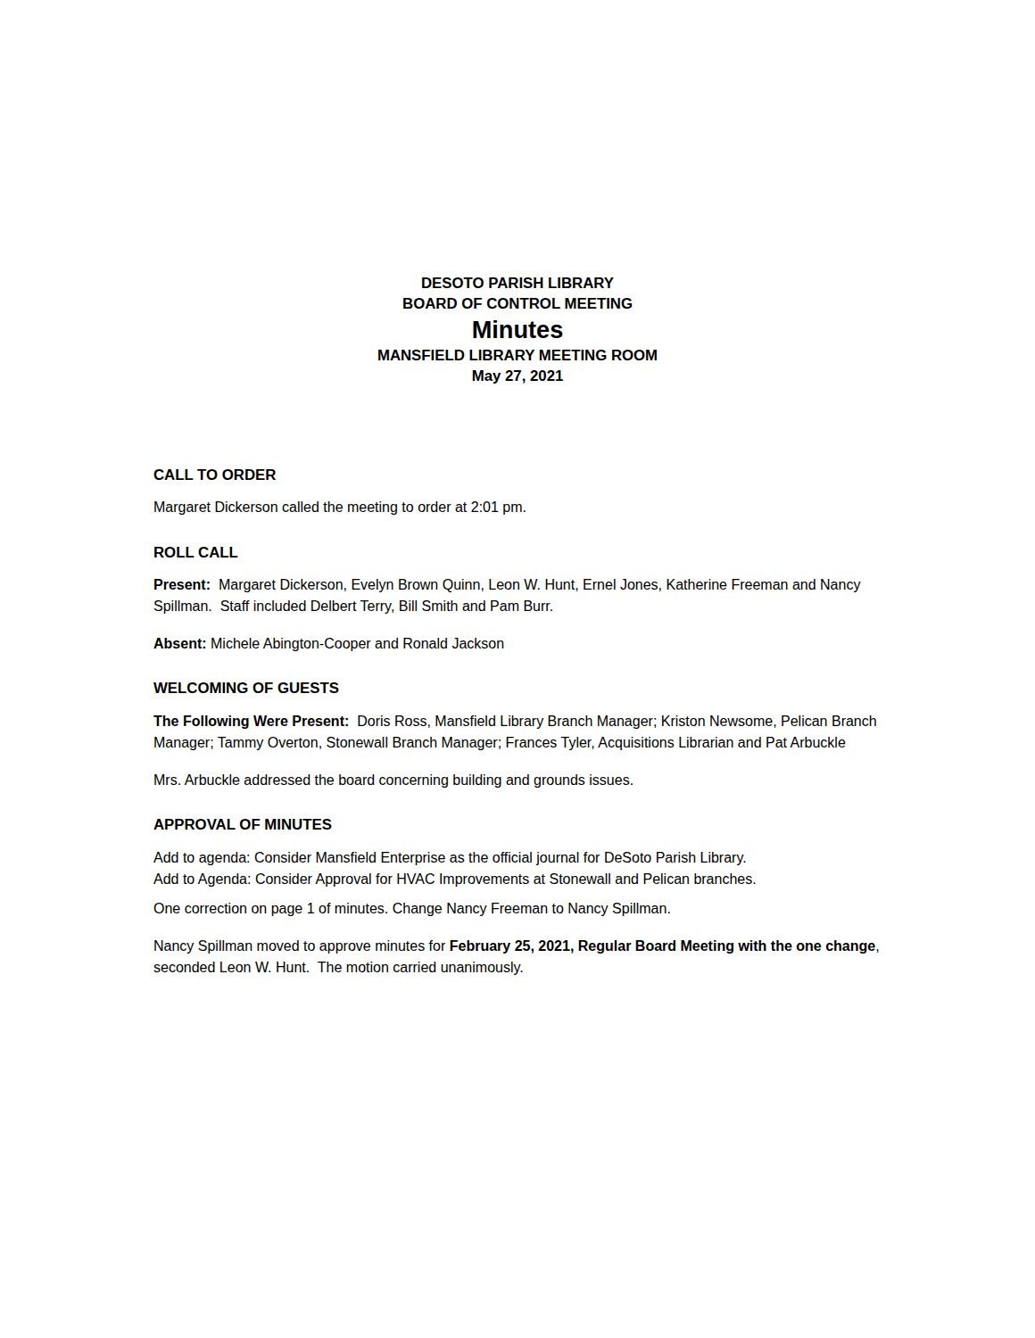DESOTO PARISH LIBRARY
BOARD OF CONTROL MEETING
Minutes
MANSFIELD LIBRARY MEETING ROOM
May 27, 2021
CALL TO ORDER
Margaret Dickerson called the meeting to order at 2:01 pm.
ROLL CALL
Present: Margaret Dickerson, Evelyn Brown Quinn, Leon W. Hunt, Ernel Jones, Katherine Freeman and Nancy Spillman. Staff included Delbert Terry, Bill Smith and Pam Burr.
Absent: Michele Abington-Cooper and Ronald Jackson
WELCOMING OF GUESTS
The Following Were Present: Doris Ross, Mansfield Library Branch Manager; Kriston Newsome, Pelican Branch Manager; Tammy Overton, Stonewall Branch Manager; Frances Tyler, Acquisitions Librarian and Pat Arbuckle
Mrs. Arbuckle addressed the board concerning building and grounds issues.
APPROVAL OF MINUTES
Add to agenda: Consider Mansfield Enterprise as the official journal for DeSoto Parish Library.
Add to Agenda: Consider Approval for HVAC Improvements at Stonewall and Pelican branches.
One correction on page 1 of minutes. Change Nancy Freeman to Nancy Spillman.
Nancy Spillman moved to approve minutes for February 25, 2021, Regular Board Meeting with the one change, seconded Leon W. Hunt. The motion carried unanimously.